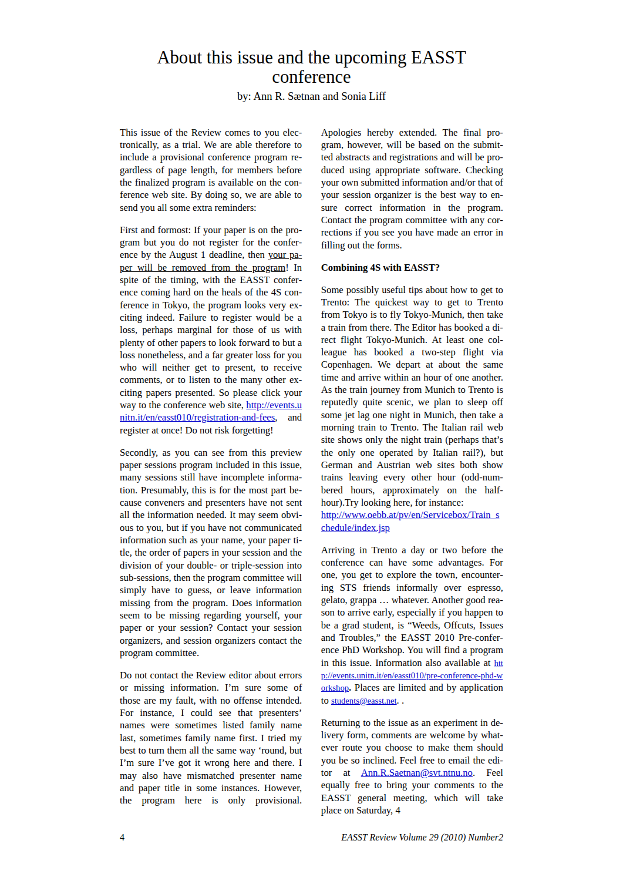About this issue and the upcoming EASST conference
by: Ann R. Sætnan and Sonia Liff
This issue of the Review comes to you electronically, as a trial. We are able therefore to include a provisional conference program regardless of page length, for members before the finalized program is available on the conference web site. By doing so, we are able to send you all some extra reminders:
First and formost: If your paper is on the program but you do not register for the conference by the August 1 deadline, then your paper will be removed from the program! In spite of the timing, with the EASST conference coming hard on the heals of the 4S conference in Tokyo, the program looks very exciting indeed. Failure to register would be a loss, perhaps marginal for those of us with plenty of other papers to look forward to but a loss nonetheless, and a far greater loss for you who will neither get to present, to receive comments, or to listen to the many other exciting papers presented. So please click your way to the conference web site, http://events.unitn.it/en/easst010/registration-and-fees, and register at once! Do not risk forgetting!
Secondly, as you can see from this preview paper sessions program included in this issue, many sessions still have incomplete information. Presumably, this is for the most part because conveners and presenters have not sent all the information needed. It may seem obvious to you, but if you have not communicated information such as your name, your paper title, the order of papers in your session and the division of your double- or triple-session into sub-sessions, then the program committee will simply have to guess, or leave information missing from the program. Does information seem to be missing regarding yourself, your paper or your session? Contact your session organizers, and session organizers contact the program committee.
Do not contact the Review editor about errors or missing information. I’m sure some of those are my fault, with no offense intended. For instance, I could see that presenters’ names were sometimes listed family name last, sometimes family name first. I tried my best to turn them all the same way ‘round, but I’m sure I’ve got it wrong here and there. I may also have mismatched presenter name and paper title in some instances. However, the program here is only provisional. Apologies hereby extended. The final program, however, will be based on the submitted abstracts and registrations and will be produced using appropriate software. Checking your own submitted information and/or that of your session organizer is the best way to ensure correct information in the program. Contact the program committee with any corrections if you see you have made an error in filling out the forms.
Combining 4S with EASST?
Some possibly useful tips about how to get to Trento: The quickest way to get to Trento from Tokyo is to fly Tokyo-Munich, then take a train from there. The Editor has booked a direct flight Tokyo-Munich. At least one colleague has booked a two-step flight via Copenhagen. We depart at about the same time and arrive within an hour of one another. As the train journey from Munich to Trento is reputedly quite scenic, we plan to sleep off some jet lag one night in Munich, then take a morning train to Trento. The Italian rail web site shows only the night train (perhaps that’s the only one operated by Italian rail?), but German and Austrian web sites both show trains leaving every other hour (odd-numbered hours, approximately on the half-hour).Try looking here, for instance:
http://www.oebb.at/pv/en/Servicebox/Train_schedule/index.jsp
Arriving in Trento a day or two before the conference can have some advantages. For one, you get to explore the town, encountering STS friends informally over espresso, gelato, grappa … whatever. Another good reason to arrive early, especially if you happen to be a grad student, is “Weeds, Offcuts, Issues and Troubles,” the EASST 2010 Pre-conference PhD Workshop. You will find a program in this issue. Information also available at http://events.unitn.it/en/easst010/pre-conference-phd-workshop. Places are limited and by application to students@easst.net. .
Returning to the issue as an experiment in delivery form, comments are welcome by whatever route you choose to make them should you be so inclined. Feel free to email the editor at Ann.R.Saetnan@svt.ntnu.no. Feel equally free to bring your comments to the EASST general meeting, which will take place on Saturday, 4
4 EASST Review Volume 29 (2010) Number2